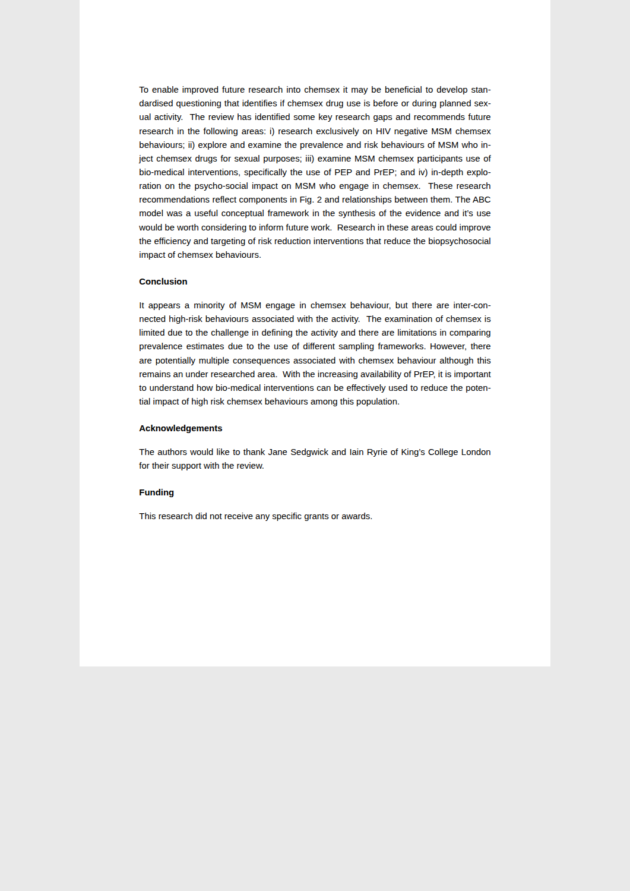To enable improved future research into chemsex it may be beneficial to develop standardised questioning that identifies if chemsex drug use is before or during planned sexual activity. The review has identified some key research gaps and recommends future research in the following areas: i) research exclusively on HIV negative MSM chemsex behaviours; ii) explore and examine the prevalence and risk behaviours of MSM who inject chemsex drugs for sexual purposes; iii) examine MSM chemsex participants use of bio-medical interventions, specifically the use of PEP and PrEP; and iv) in-depth exploration on the psycho-social impact on MSM who engage in chemsex. These research recommendations reflect components in Fig. 2 and relationships between them. The ABC model was a useful conceptual framework in the synthesis of the evidence and it’s use would be worth considering to inform future work. Research in these areas could improve the efficiency and targeting of risk reduction interventions that reduce the biopsychosocial impact of chemsex behaviours.
Conclusion
It appears a minority of MSM engage in chemsex behaviour, but there are inter-connected high-risk behaviours associated with the activity. The examination of chemsex is limited due to the challenge in defining the activity and there are limitations in comparing prevalence estimates due to the use of different sampling frameworks. However, there are potentially multiple consequences associated with chemsex behaviour although this remains an under researched area. With the increasing availability of PrEP, it is important to understand how bio-medical interventions can be effectively used to reduce the potential impact of high risk chemsex behaviours among this population.
Acknowledgements
The authors would like to thank Jane Sedgwick and Iain Ryrie of King’s College London for their support with the review.
Funding
This research did not receive any specific grants or awards.